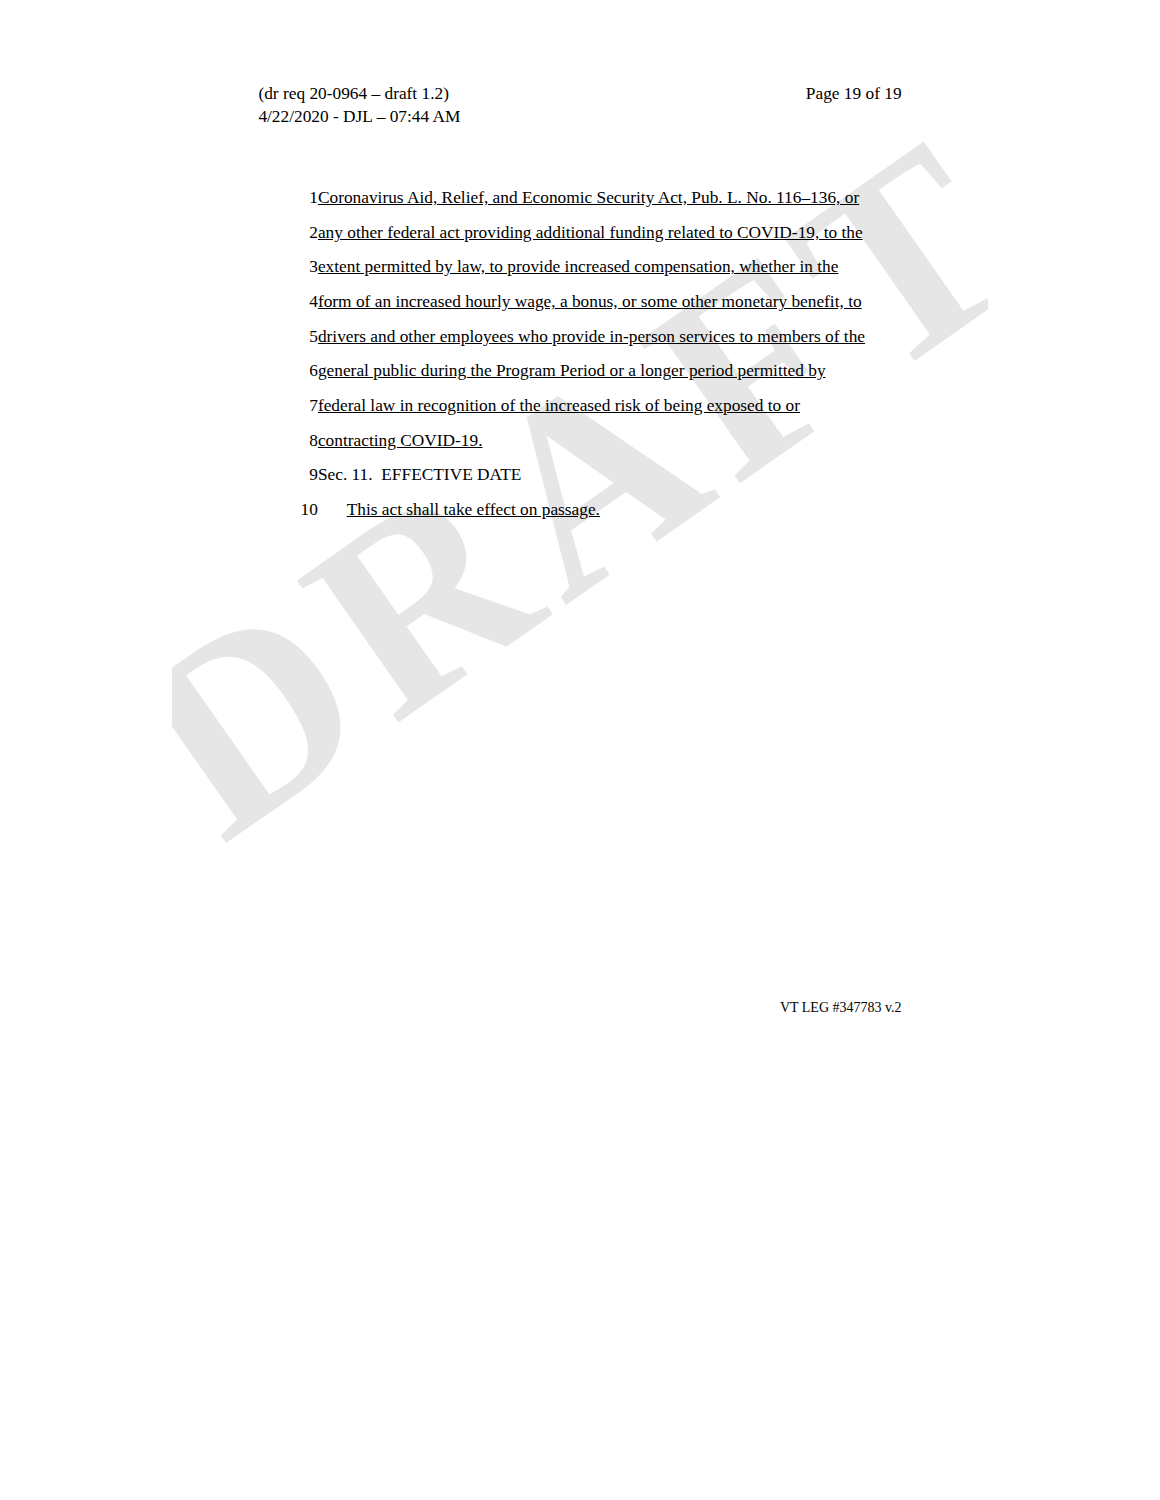DRAFT
(dr req 20-0964 – draft 1.2)
4/22/2020 - DJL – 07:44 AM
Page 19 of 19
| 1 | Coronavirus Aid, Relief, and Economic Security Act, Pub. L. No. 116–136, or |
| 2 | any other federal act providing additional funding related to COVID-19, to the |
| 3 | extent permitted by law, to provide increased compensation, whether in the |
| 4 | form of an increased hourly wage, a bonus, or some other monetary benefit, to |
| 5 | drivers and other employees who provide in-person services to members of the |
| 6 | general public during the Program Period or a longer period permitted by |
| 7 | federal law in recognition of the increased risk of being exposed to or |
| 8 | contracting COVID-19. |
| 9 | Sec. 11. EFFECTIVE DATE |
| 10 | This act shall take effect on passage. |
VT LEG #347783 v.2